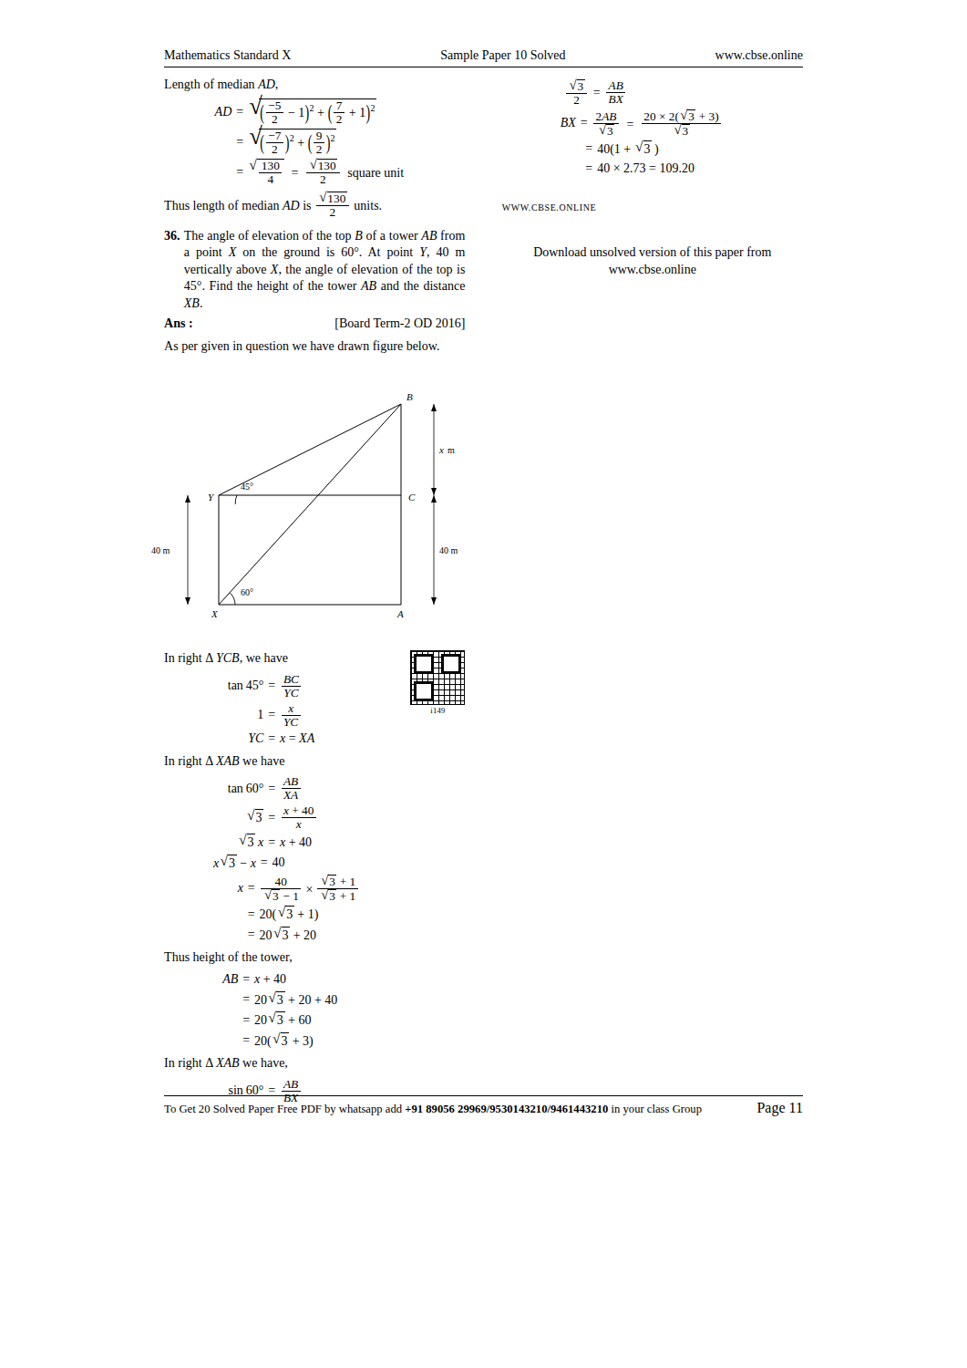Mathematics Standard X
Sample Paper 10 Solved
www.cbse.online
Length of median AD,
AD = (−52 − 1)2 + (72 + 1)2
= (−72)2 + (92)2
= 1304 = 1302 square unit
Thus length of median AD is 1302 units.
36.
The angle of elevation of the top B of a tower AB from a point X on the ground is 60°. At point Y, 40 m vertically above X, the angle of elevation of the top is 45°. Find the height of the tower AB and the distance XB.
Ans :
[Board Term-2 OD 2016]
As per given in question we have drawn figure below.
60° 45° X A C Y B x m 40 m 40 m
i149
In right Δ YCB, we have
tan 45° = BC YC
1 = xYC
YC = x = XA
In right Δ XAB we have
tan 60° = AB XA
3 = x + 40 x
3 x = x + 40
x 3 − x = 40
x = 403 − 1 × 3 + 13 + 1
= 20(3 + 1)
= 203 + 20
Thus height of the tower,
AB = x + 40
= 203 + 20 + 40
= 203 + 60
= 20(3 + 3)
In right Δ XAB we have,
sin 60° = AB BX
32 = AB BX
BX = 2AB 3 = 20 × 2(3 + 3) 3
= 40(1 + 3 )
= 40 × 2.73 = 109.20
WWW.CBSE.ONLINE
Download unsolved version of this paper from
www.cbse.online
To Get 20 Solved Paper Free PDF by whatsapp add +91 89056 29969/9530143210/9461443210 in your class Group
Page 11